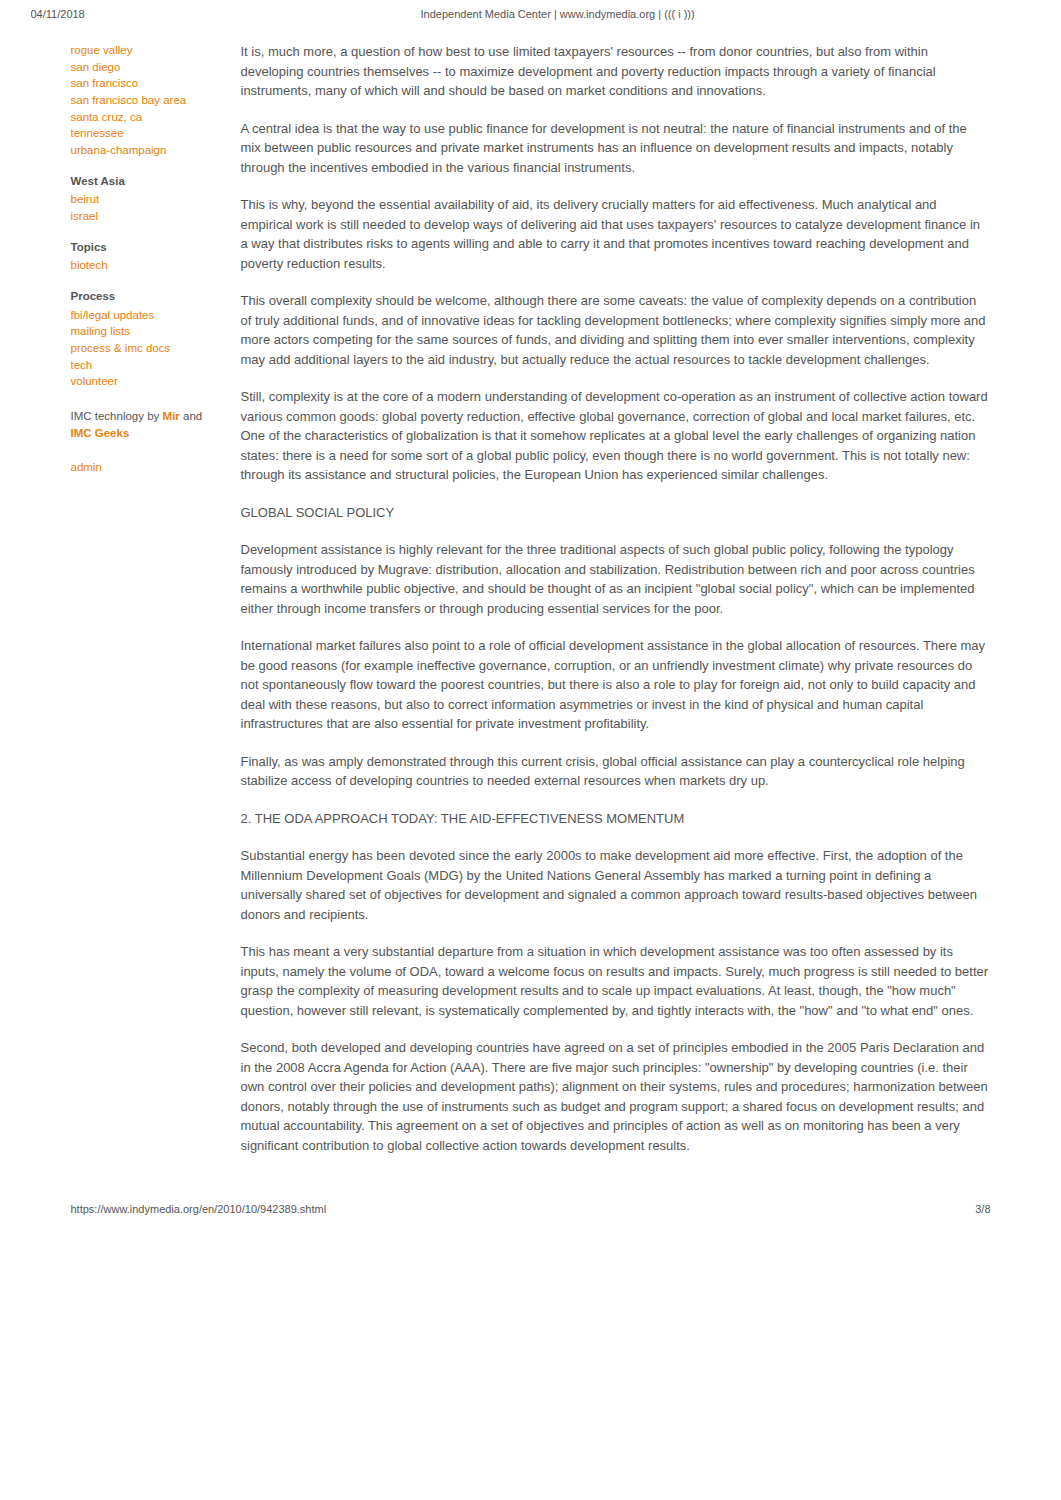04/11/2018
Independent Media Center | www.indymedia.org | ((( i )))
rogue valley san diego san francisco san francisco bay area santa cruz, ca tennessee urbana-champaign
West Asia
beirut israel
Topics
biotech
Process
fbi/legal updates mailing lists process & imc docs tech volunteer
IMC technlogy by Mir and IMC Geeks
admin
It is, much more, a question of how best to use limited taxpayers' resources -- from donor countries, but also from within developing countries themselves -- to maximize development and poverty reduction impacts through a variety of financial instruments, many of which will and should be based on market conditions and innovations.
A central idea is that the way to use public finance for development is not neutral: the nature of financial instruments and of the mix between public resources and private market instruments has an influence on development results and impacts, notably through the incentives embodied in the various financial instruments.
This is why, beyond the essential availability of aid, its delivery crucially matters for aid effectiveness. Much analytical and empirical work is still needed to develop ways of delivering aid that uses taxpayers' resources to catalyze development finance in a way that distributes risks to agents willing and able to carry it and that promotes incentives toward reaching development and poverty reduction results.
This overall complexity should be welcome, although there are some caveats: the value of complexity depends on a contribution of truly additional funds, and of innovative ideas for tackling development bottlenecks; where complexity signifies simply more and more actors competing for the same sources of funds, and dividing and splitting them into ever smaller interventions, complexity may add additional layers to the aid industry, but actually reduce the actual resources to tackle development challenges.
Still, complexity is at the core of a modern understanding of development co-operation as an instrument of collective action toward various common goods: global poverty reduction, effective global governance, correction of global and local market failures, etc. One of the characteristics of globalization is that it somehow replicates at a global level the early challenges of organizing nation states: there is a need for some sort of a global public policy, even though there is no world government. This is not totally new: through its assistance and structural policies, the European Union has experienced similar challenges.
GLOBAL SOCIAL POLICY
Development assistance is highly relevant for the three traditional aspects of such global public policy, following the typology famously introduced by Mugrave: distribution, allocation and stabilization. Redistribution between rich and poor across countries remains a worthwhile public objective, and should be thought of as an incipient "global social policy", which can be implemented either through income transfers or through producing essential services for the poor.
International market failures also point to a role of official development assistance in the global allocation of resources. There may be good reasons (for example ineffective governance, corruption, or an unfriendly investment climate) why private resources do not spontaneously flow toward the poorest countries, but there is also a role to play for foreign aid, not only to build capacity and deal with these reasons, but also to correct information asymmetries or invest in the kind of physical and human capital infrastructures that are also essential for private investment profitability.
Finally, as was amply demonstrated through this current crisis, global official assistance can play a countercyclical role helping stabilize access of developing countries to needed external resources when markets dry up.
2. THE ODA APPROACH TODAY: THE AID-EFFECTIVENESS MOMENTUM
Substantial energy has been devoted since the early 2000s to make development aid more effective. First, the adoption of the Millennium Development Goals (MDG) by the United Nations General Assembly has marked a turning point in defining a universally shared set of objectives for development and signaled a common approach toward results-based objectives between donors and recipients.
This has meant a very substantial departure from a situation in which development assistance was too often assessed by its inputs, namely the volume of ODA, toward a welcome focus on results and impacts. Surely, much progress is still needed to better grasp the complexity of measuring development results and to scale up impact evaluations. At least, though, the "how much" question, however still relevant, is systematically complemented by, and tightly interacts with, the "how" and "to what end" ones.
Second, both developed and developing countries have agreed on a set of principles embodied in the 2005 Paris Declaration and in the 2008 Accra Agenda for Action (AAA). There are five major such principles: "ownership" by developing countries (i.e. their own control over their policies and development paths); alignment on their systems, rules and procedures; harmonization between donors, notably through the use of instruments such as budget and program support; a shared focus on development results; and mutual accountability. This agreement on a set of objectives and principles of action as well as on monitoring has been a very significant contribution to global collective action towards development results.
https://www.indymedia.org/en/2010/10/942389.shtml 3/8